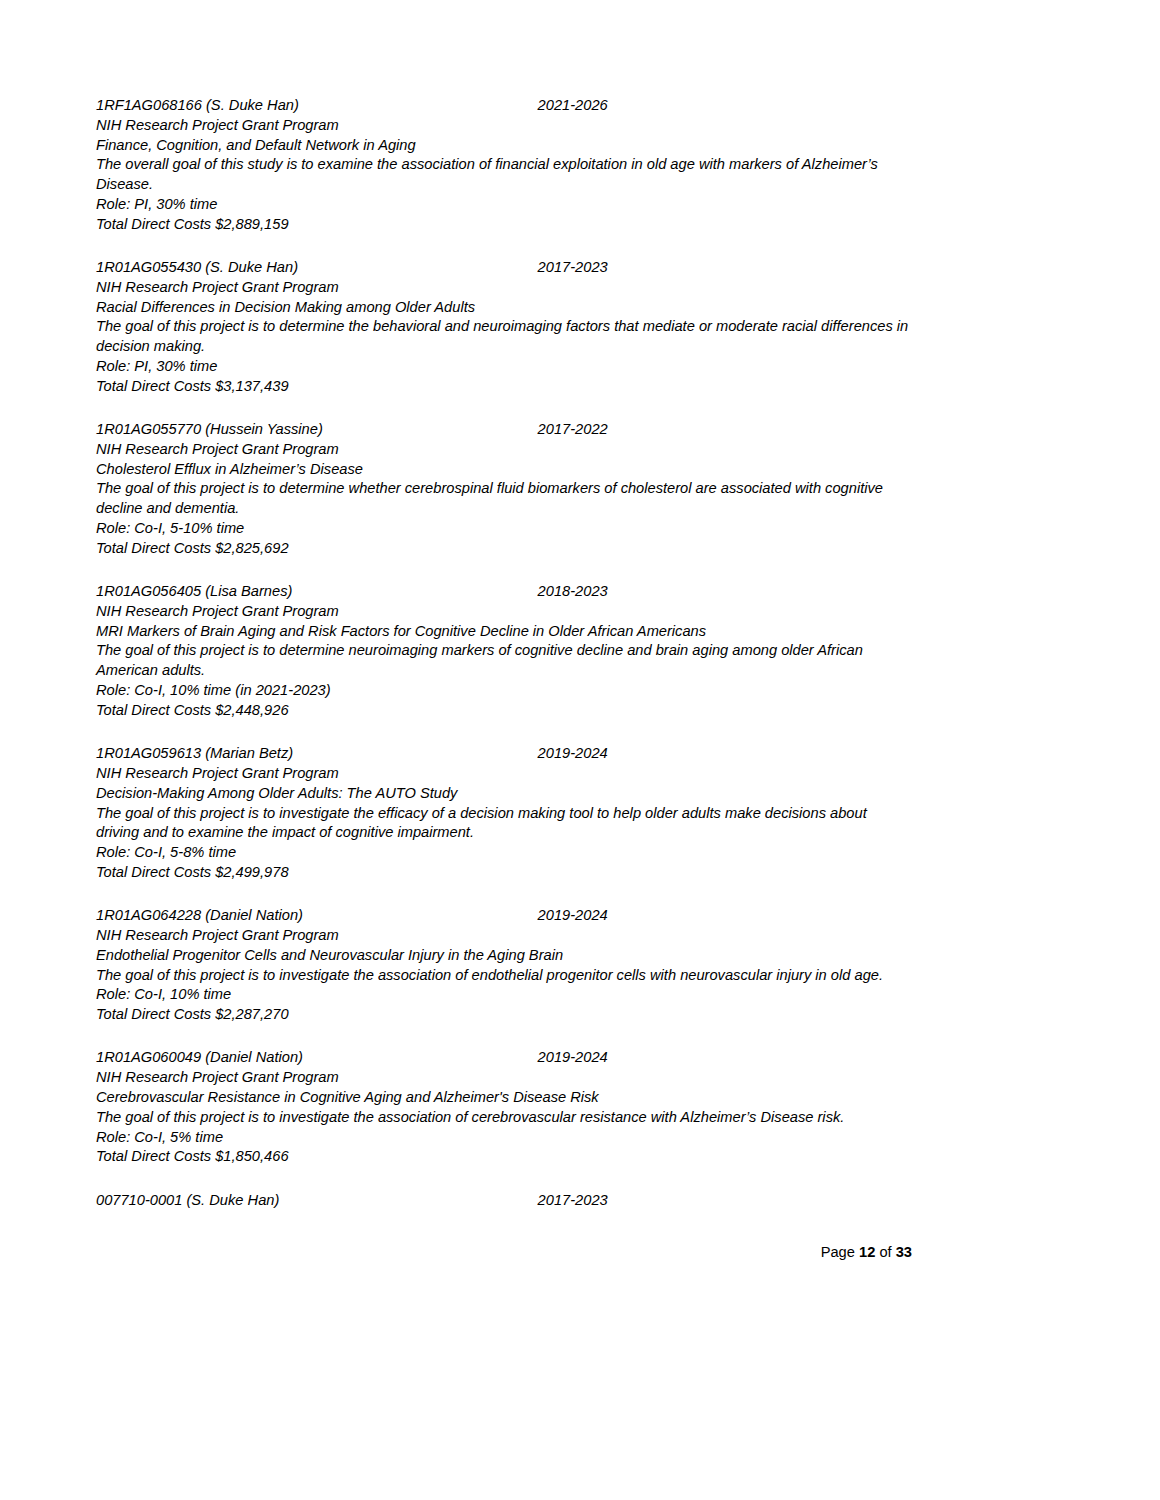1RF1AG068166 (S. Duke Han) 2021-2026
NIH Research Project Grant Program
Finance, Cognition, and Default Network in Aging
The overall goal of this study is to examine the association of financial exploitation in old age with markers of Alzheimer’s Disease.
Role: PI, 30% time
Total Direct Costs $2,889,159
1R01AG055430 (S. Duke Han) 2017-2023
NIH Research Project Grant Program
Racial Differences in Decision Making among Older Adults
The goal of this project is to determine the behavioral and neuroimaging factors that mediate or moderate racial differences in decision making.
Role: PI, 30% time
Total Direct Costs $3,137,439
1R01AG055770 (Hussein Yassine) 2017-2022
NIH Research Project Grant Program
Cholesterol Efflux in Alzheimer’s Disease
The goal of this project is to determine whether cerebrospinal fluid biomarkers of cholesterol are associated with cognitive decline and dementia.
Role: Co-I, 5-10% time
Total Direct Costs $2,825,692
1R01AG056405 (Lisa Barnes) 2018-2023
NIH Research Project Grant Program
MRI Markers of Brain Aging and Risk Factors for Cognitive Decline in Older African Americans
The goal of this project is to determine neuroimaging markers of cognitive decline and brain aging among older African American adults.
Role: Co-I, 10% time (in 2021-2023)
Total Direct Costs $2,448,926
1R01AG059613 (Marian Betz) 2019-2024
NIH Research Project Grant Program
Decision-Making Among Older Adults: The AUTO Study
The goal of this project is to investigate the efficacy of a decision making tool to help older adults make decisions about driving and to examine the impact of cognitive impairment.
Role: Co-I, 5-8% time
Total Direct Costs $2,499,978
1R01AG064228 (Daniel Nation) 2019-2024
NIH Research Project Grant Program
Endothelial Progenitor Cells and Neurovascular Injury in the Aging Brain
The goal of this project is to investigate the association of endothelial progenitor cells with neurovascular injury in old age.
Role: Co-I, 10% time
Total Direct Costs $2,287,270
1R01AG060049 (Daniel Nation) 2019-2024
NIH Research Project Grant Program
Cerebrovascular Resistance in Cognitive Aging and Alzheimer's Disease Risk
The goal of this project is to investigate the association of cerebrovascular resistance with Alzheimer’s Disease risk.
Role: Co-I, 5% time
Total Direct Costs $1,850,466
007710-0001 (S. Duke Han) 2017-2023
Page 12 of 33